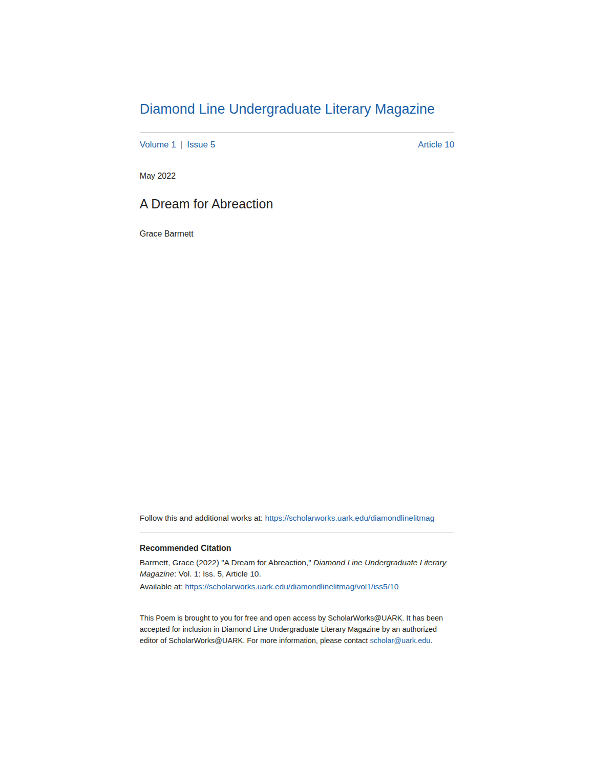Diamond Line Undergraduate Literary Magazine
Volume 1|Issue 5
Article 10
May 2022
A Dream for Abreaction
Grace Barrnett
Follow this and additional works at: https://scholarworks.uark.edu/diamondlinelitmag
Recommended Citation
Barrnett, Grace (2022) "A Dream for Abreaction," Diamond Line Undergraduate Literary Magazine: Vol. 1: Iss. 5, Article 10.
Available at: https://scholarworks.uark.edu/diamondlinelitmag/vol1/iss5/10
This Poem is brought to you for free and open access by ScholarWorks@UARK. It has been accepted for inclusion in Diamond Line Undergraduate Literary Magazine by an authorized editor of ScholarWorks@UARK. For more information, please contact scholar@uark.edu.